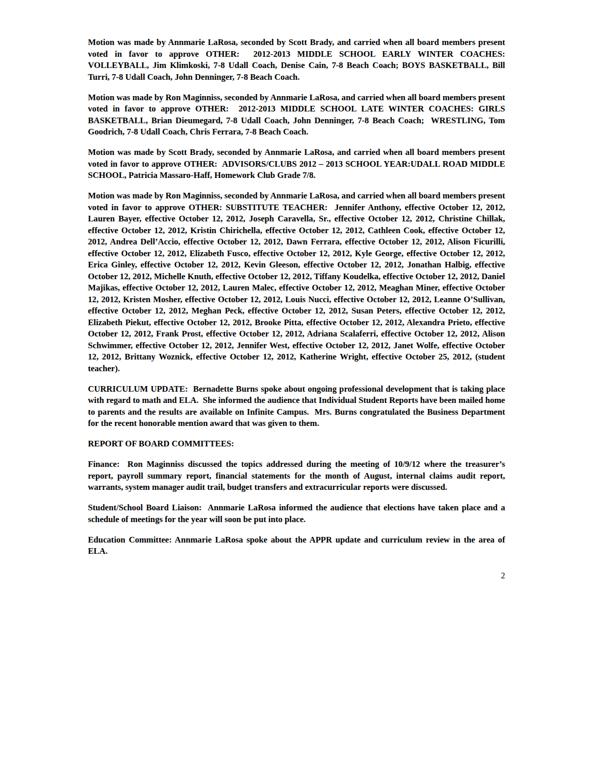Motion was made by Annmarie LaRosa, seconded by Scott Brady, and carried when all board members present voted in favor to approve OTHER: 2012-2013 MIDDLE SCHOOL EARLY WINTER COACHES: VOLLEYBALL, Jim Klimkoski, 7-8 Udall Coach, Denise Cain, 7-8 Beach Coach; BOYS BASKETBALL, Bill Turri, 7-8 Udall Coach, John Denninger, 7-8 Beach Coach.
Motion was made by Ron Maginniss, seconded by Annmarie LaRosa, and carried when all board members present voted in favor to approve OTHER: 2012-2013 MIDDLE SCHOOL LATE WINTER COACHES: GIRLS BASKETBALL, Brian Dieumegard, 7-8 Udall Coach, John Denninger, 7-8 Beach Coach; WRESTLING, Tom Goodrich, 7-8 Udall Coach, Chris Ferrara, 7-8 Beach Coach.
Motion was made by Scott Brady, seconded by Annmarie LaRosa, and carried when all board members present voted in favor to approve OTHER: ADVISORS/CLUBS 2012 – 2013 SCHOOL YEAR:UDALL ROAD MIDDLE SCHOOL, Patricia Massaro-Haff, Homework Club Grade 7/8.
Motion was made by Ron Maginniss, seconded by Annmarie LaRosa, and carried when all board members present voted in favor to approve OTHER: SUBSTITUTE TEACHER: Jennifer Anthony, effective October 12, 2012, Lauren Bayer, effective October 12, 2012, Joseph Caravella, Sr., effective October 12, 2012, Christine Chillak, effective October 12, 2012, Kristin Chirichella, effective October 12, 2012, Cathleen Cook, effective October 12, 2012, Andrea Dell’Accio, effective October 12, 2012, Dawn Ferrara, effective October 12, 2012, Alison Ficurilli, effective October 12, 2012, Elizabeth Fusco, effective October 12, 2012, Kyle George, effective October 12, 2012, Erica Ginley, effective October 12, 2012, Kevin Gleeson, effective October 12, 2012, Jonathan Halbig, effective October 12, 2012, Michelle Knuth, effective October 12, 2012, Tiffany Koudelka, effective October 12, 2012, Daniel Majikas, effective October 12, 2012, Lauren Malec, effective October 12, 2012, Meaghan Miner, effective October 12, 2012, Kristen Mosher, effective October 12, 2012, Louis Nucci, effective October 12, 2012, Leanne O’Sullivan, effective October 12, 2012, Meghan Peck, effective October 12, 2012, Susan Peters, effective October 12, 2012, Elizabeth Piekut, effective October 12, 2012, Brooke Pitta, effective October 12, 2012, Alexandra Prieto, effective October 12, 2012, Frank Prost, effective October 12, 2012, Adriana Scalaferri, effective October 12, 2012, Alison Schwimmer, effective October 12, 2012, Jennifer West, effective October 12, 2012, Janet Wolfe, effective October 12, 2012, Brittany Woznick, effective October 12, 2012, Katherine Wright, effective October 25, 2012, (student teacher).
CURRICULUM UPDATE: Bernadette Burns spoke about ongoing professional development that is taking place with regard to math and ELA. She informed the audience that Individual Student Reports have been mailed home to parents and the results are available on Infinite Campus. Mrs. Burns congratulated the Business Department for the recent honorable mention award that was given to them.
REPORT OF BOARD COMMITTEES:
Finance: Ron Maginniss discussed the topics addressed during the meeting of 10/9/12 where the treasurer’s report, payroll summary report, financial statements for the month of August, internal claims audit report, warrants, system manager audit trail, budget transfers and extracurricular reports were discussed.
Student/School Board Liaison: Annmarie LaRosa informed the audience that elections have taken place and a schedule of meetings for the year will soon be put into place.
Education Committee: Annmarie LaRosa spoke about the APPR update and curriculum review in the area of ELA.
2